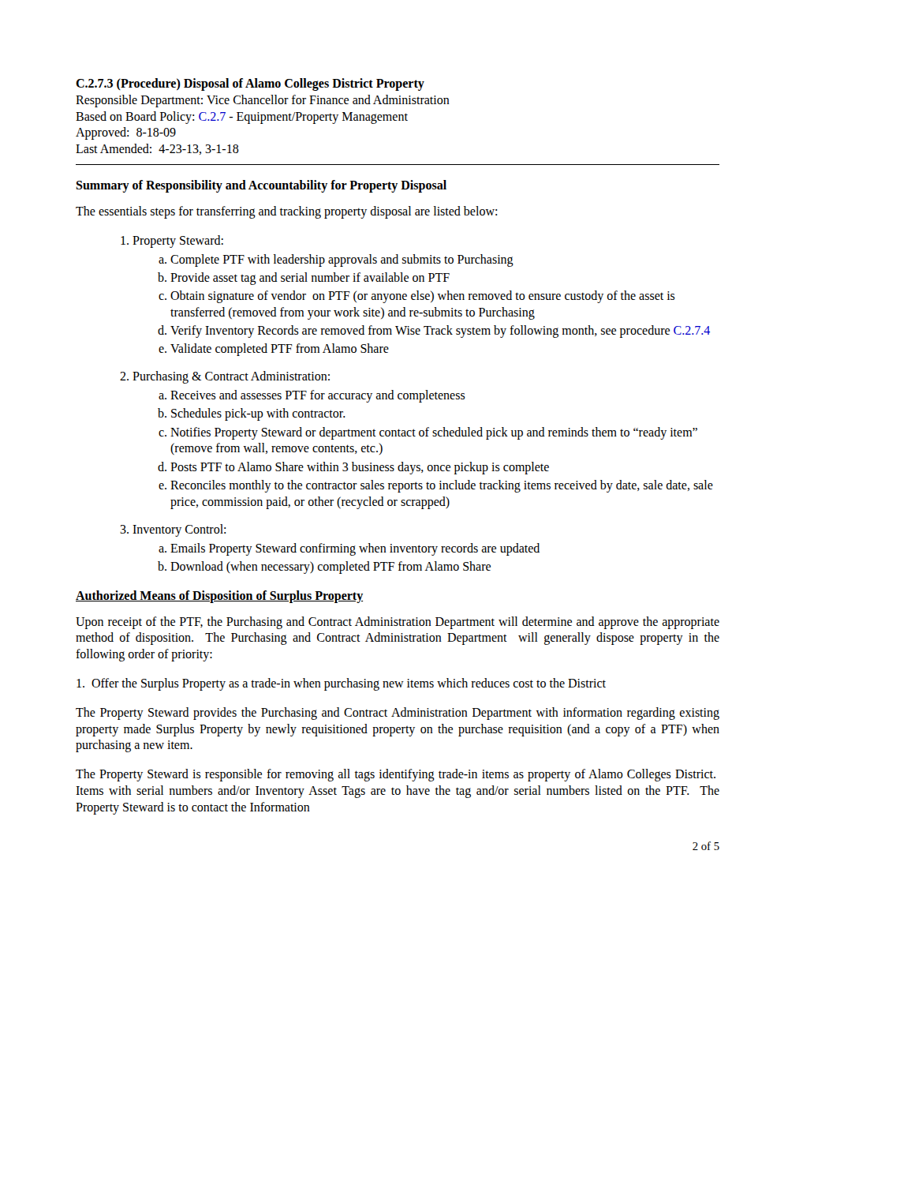C.2.7.3 (Procedure) Disposal of Alamo Colleges District Property
Responsible Department: Vice Chancellor for Finance and Administration
Based on Board Policy: C.2.7 - Equipment/Property Management
Approved: 8-18-09
Last Amended: 4-23-13, 3-1-18
Summary of Responsibility and Accountability for Property Disposal
The essentials steps for transferring and tracking property disposal are listed below:
Property Steward:
Complete PTF with leadership approvals and submits to Purchasing
Provide asset tag and serial number if available on PTF
Obtain signature of vendor on PTF (or anyone else) when removed to ensure custody of the asset is transferred (removed from your work site) and re-submits to Purchasing
Verify Inventory Records are removed from Wise Track system by following month, see procedure C.2.7.4
Validate completed PTF from Alamo Share
Purchasing & Contract Administration:
Receives and assesses PTF for accuracy and completeness
Schedules pick-up with contractor.
Notifies Property Steward or department contact of scheduled pick up and reminds them to “ready item” (remove from wall, remove contents, etc.)
Posts PTF to Alamo Share within 3 business days, once pickup is complete
Reconciles monthly to the contractor sales reports to include tracking items received by date, sale date, sale price, commission paid, or other (recycled or scrapped)
Inventory Control:
Emails Property Steward confirming when inventory records are updated
Download (when necessary) completed PTF from Alamo Share
Authorized Means of Disposition of Surplus Property
Upon receipt of the PTF, the Purchasing and Contract Administration Department will determine and approve the appropriate method of disposition. The Purchasing and Contract Administration Department will generally dispose property in the following order of priority:
1. Offer the Surplus Property as a trade-in when purchasing new items which reduces cost to the District
The Property Steward provides the Purchasing and Contract Administration Department with information regarding existing property made Surplus Property by newly requisitioned property on the purchase requisition (and a copy of a PTF) when purchasing a new item.
The Property Steward is responsible for removing all tags identifying trade-in items as property of Alamo Colleges District. Items with serial numbers and/or Inventory Asset Tags are to have the tag and/or serial numbers listed on the PTF. The Property Steward is to contact the Information
2 of 5